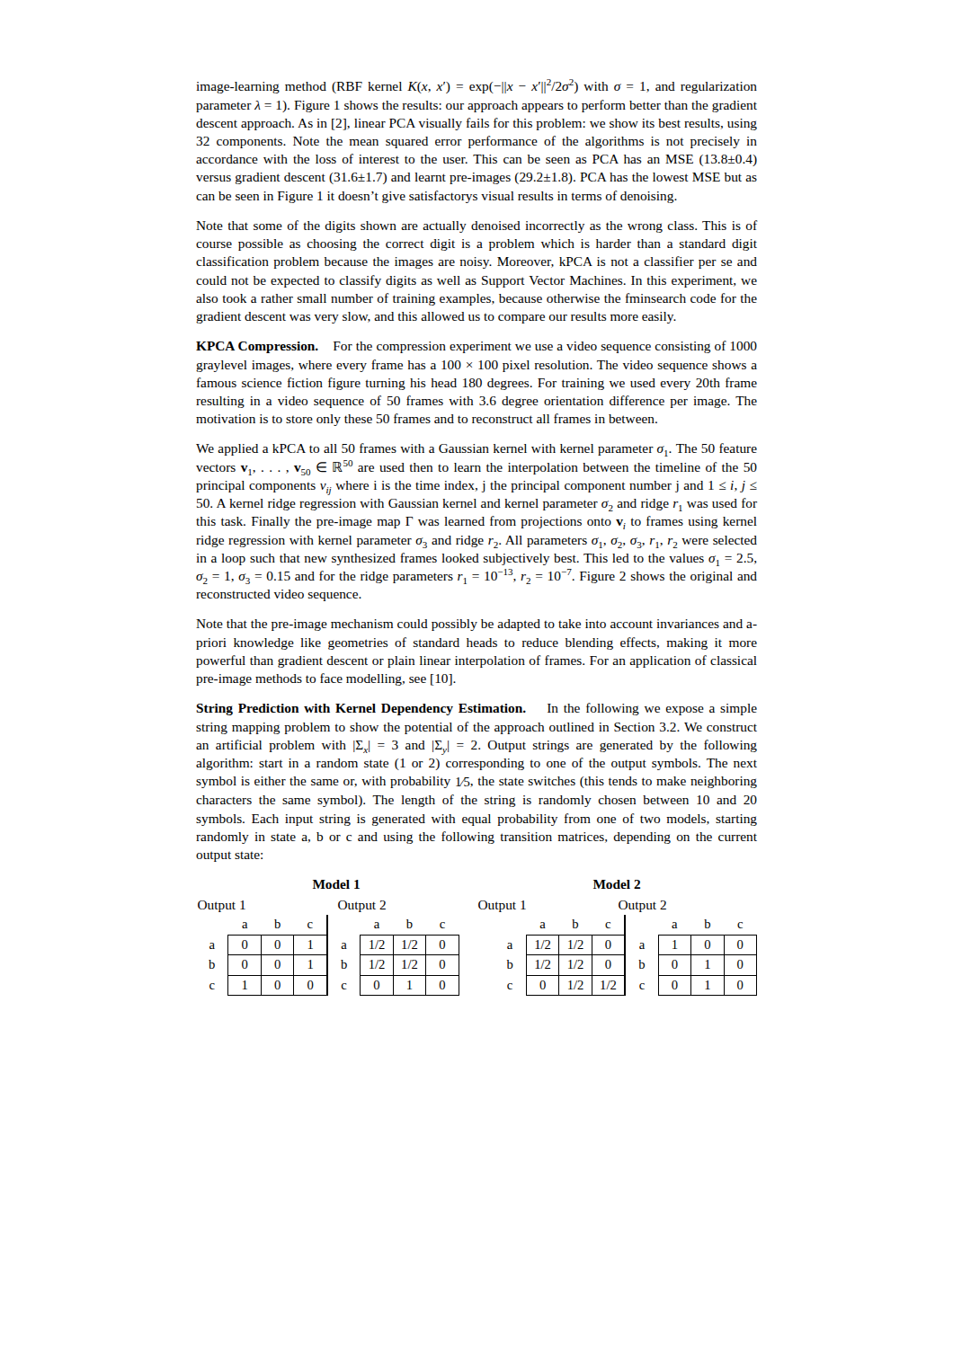image-learning method (RBF kernel K(x, x′) = exp(−||x − x′||2/2σ2) with σ = 1, and regularization parameter λ = 1). Figure 1 shows the results: our approach appears to perform better than the gradient descent approach. As in [2], linear PCA visually fails for this problem: we show its best results, using 32 components. Note the mean squared error performance of the algorithms is not precisely in accordance with the loss of interest to the user. This can be seen as PCA has an MSE (13.8±0.4) versus gradient descent (31.6±1.7) and learnt pre-images (29.2±1.8). PCA has the lowest MSE but as can be seen in Figure 1 it doesn’t give satisfactorys visual results in terms of denoising.
Note that some of the digits shown are actually denoised incorrectly as the wrong class. This is of course possible as choosing the correct digit is a problem which is harder than a standard digit classification problem because the images are noisy. Moreover, kPCA is not a classifier per se and could not be expected to classify digits as well as Support Vector Machines. In this experiment, we also took a rather small number of training examples, because otherwise the fminsearch code for the gradient descent was very slow, and this allowed us to compare our results more easily.
KPCA Compression. For the compression experiment we use a video sequence consisting of 1000 graylevel images, where every frame has a 100 × 100 pixel resolution. The video sequence shows a famous science fiction figure turning his head 180 degrees. For training we used every 20th frame resulting in a video sequence of 50 frames with 3.6 degree orientation difference per image. The motivation is to store only these 50 frames and to reconstruct all frames in between.
We applied a kPCA to all 50 frames with a Gaussian kernel with kernel parameter σ1. The 50 feature vectors v1, . . . , v50 ∈ ℝ50 are used then to learn the interpolation between the timeline of the 50 principal components vij where i is the time index, j the principal component number j and 1 ≤ i, j ≤ 50. A kernel ridge regression with Gaussian kernel and kernel parameter σ2 and ridge r1 was used for this task. Finally the pre-image map Γ was learned from projections onto vi to frames using kernel ridge regression with kernel parameter σ3 and ridge r2. All parameters σ1, σ2, σ3, r1, r2 were selected in a loop such that new synthesized frames looked subjectively best. This led to the values σ1 = 2.5, σ2 = 1, σ3 = 0.15 and for the ridge parameters r1 = 10−13, r2 = 10−7. Figure 2 shows the original and reconstructed video sequence.
Note that the pre-image mechanism could possibly be adapted to take into account invariances and a-priori knowledge like geometries of standard heads to reduce blending effects, making it more powerful than gradient descent or plain linear interpolation of frames. For an application of classical pre-image methods to face modelling, see [10].
String Prediction with Kernel Dependency Estimation. In the following we expose a simple string mapping problem to show the potential of the approach outlined in Section 3.2. We construct an artificial problem with |Σx| = 3 and |Σy| = 2. Output strings are generated by the following algorithm: start in a random state (1 or 2) corresponding to one of the output symbols. The next symbol is either the same or, with probability 1⁄5, the state switches (this tends to make neighboring characters the same symbol). The length of the string is randomly chosen between 10 and 20 symbols. Each input string is generated with equal probability from one of two models, starting randomly in state a, b or c and using the following transition matrices, depending on the current output state:
Model 1
Model 2
Output 1
Output 2
Output 1
Output 2
| | a | b | c |
| --- | --- | --- | --- |
| a | 0 | 0 | 1 |
| b | 0 | 0 | 1 |
| c | 1 | 0 | 0 |
| | a | b | c |
| --- | --- | --- | --- |
| a | 1/2 | 1/2 | 0 |
| b | 1/2 | 1/2 | 0 |
| c | 0 | 1 | 0 |
| | a | b | c |
| --- | --- | --- | --- |
| a | 1/2 | 1/2 | 0 |
| b | 1/2 | 1/2 | 0 |
| c | 0 | 1/2 | 1/2 |
| | a | b | c |
| --- | --- | --- | --- |
| a | 1 | 0 | 0 |
| b | 0 | 1 | 0 |
| c | 0 | 1 | 0 |